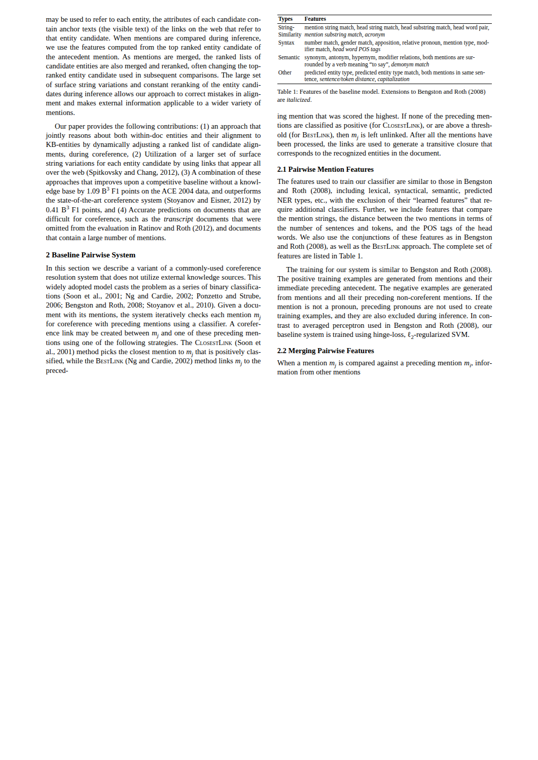may be used to refer to each entity, the attributes of each candidate contain anchor texts (the visible text) of the links on the web that refer to that entity candidate. When mentions are compared during inference, we use the features computed from the top ranked entity candidate of the antecedent mention. As mentions are merged, the ranked lists of candidate entities are also merged and reranked, often changing the top-ranked entity candidate used in subsequent comparisons. The large set of surface string variations and constant reranking of the entity candidates during inference allows our approach to correct mistakes in alignment and makes external information applicable to a wider variety of mentions.
Our paper provides the following contributions: (1) an approach that jointly reasons about both within-doc entities and their alignment to KB-entities by dynamically adjusting a ranked list of candidate alignments, during coreference, (2) Utilization of a larger set of surface string variations for each entity candidate by using links that appear all over the web (Spitkovsky and Chang, 2012), (3) A combination of these approaches that improves upon a competitive baseline without a knowledge base by 1.09 B3 F1 points on the ACE 2004 data, and outperforms the state-of-the-art coreference system (Stoyanov and Eisner, 2012) by 0.41 B3 F1 points, and (4) Accurate predictions on documents that are difficult for coreference, such as the transcript documents that were omitted from the evaluation in Ratinov and Roth (2012), and documents that contain a large number of mentions.
2 Baseline Pairwise System
In this section we describe a variant of a commonly-used coreference resolution system that does not utilize external knowledge sources. This widely adopted model casts the problem as a series of binary classifications (Soon et al., 2001; Ng and Cardie, 2002; Ponzetto and Strube, 2006; Bengston and Roth, 2008; Stoyanov et al., 2010). Given a document with its mentions, the system iteratively checks each mention mj for coreference with preceding mentions using a classifier. A coreference link may be created between mj and one of these preceding mentions using one of the following strategies. The ClosestLink (Soon et al., 2001) method picks the closest mention to mj that is positively classified, while the BestLink (Ng and Cardie, 2002) method links mj to the preced-
Features of the baseline model
| Types | Features |
| --- | --- |
| String- Similarity | mention string match, head string match, head substring match, head word pair, mention substring match , acronym |
| Syntax | number match, gender match, apposition, relative pronoun, mention type, modifier match, head word POS tags |
| Semantic | synonym, antonym, hypernym, modifier relations, both mentions are surrounded by a verb meaning “to say”, demonym match |
| Other | predicted entity type, predicted entity type match, both mentions in same sentence, sentence/token distance , capitalization |
Table 1: Features of the baseline model. Extensions to Bengston and Roth (2008) are italicized.
ing mention that was scored the highest. If none of the preceding mentions are classified as positive (for ClosestLink), or are above a threshold (for BestLink), then mj is left unlinked. After all the mentions have been processed, the links are used to generate a transitive closure that corresponds to the recognized entities in the document.
2.1 Pairwise Mention Features
The features used to train our classifier are similar to those in Bengston and Roth (2008), including lexical, syntactical, semantic, predicted NER types, etc., with the exclusion of their “learned features” that require additional classifiers. Further, we include features that compare the mention strings, the distance between the two mentions in terms of the number of sentences and tokens, and the POS tags of the head words. We also use the conjunctions of these features as in Bengston and Roth (2008), as well as the BestLink approach. The complete set of features are listed in Table 1.
The training for our system is similar to Bengston and Roth (2008). The positive training examples are generated from mentions and their immediate preceding antecedent. The negative examples are generated from mentions and all their preceding non-coreferent mentions. If the mention is not a pronoun, preceding pronouns are not used to create training examples, and they are also excluded during inference. In contrast to averaged perceptron used in Bengston and Roth (2008), our baseline system is trained using hinge-loss, ℓ2-regularized SVM.
2.2 Merging Pairwise Features
When a mention mj is compared against a preceding mention mi, information from other mentions